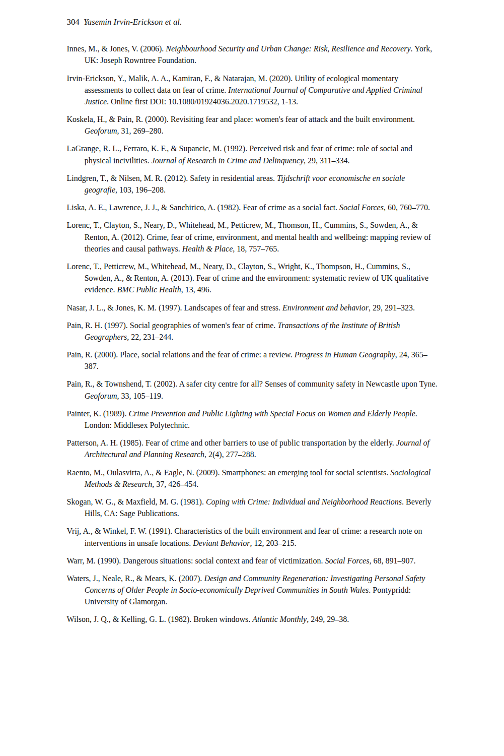304 Yasemin Irvin-Erickson et al.
Innes, M., & Jones, V. (2006). Neighbourhood Security and Urban Change: Risk, Resilience and Recovery. York, UK: Joseph Rowntree Foundation.
Irvin-Erickson, Y., Malik, A. A., Kamiran, F., & Natarajan, M. (2020). Utility of ecological momentary assessments to collect data on fear of crime. International Journal of Comparative and Applied Criminal Justice. Online first DOI: 10.1080/01924036.2020.1719532, 1-13.
Koskela, H., & Pain, R. (2000). Revisiting fear and place: women's fear of attack and the built environment. Geoforum, 31, 269–280.
LaGrange, R. L., Ferraro, K. F., & Supancic, M. (1992). Perceived risk and fear of crime: role of social and physical incivilities. Journal of Research in Crime and Delinquency, 29, 311–334.
Lindgren, T., & Nilsen, M. R. (2012). Safety in residential areas. Tijdschrift voor economische en sociale geografie, 103, 196–208.
Liska, A. E., Lawrence, J. J., & Sanchirico, A. (1982). Fear of crime as a social fact. Social Forces, 60, 760–770.
Lorenc, T., Clayton, S., Neary, D., Whitehead, M., Petticrew, M., Thomson, H., Cummins, S., Sowden, A., & Renton, A. (2012). Crime, fear of crime, environment, and mental health and wellbeing: mapping review of theories and causal pathways. Health & Place, 18, 757–765.
Lorenc, T., Petticrew, M., Whitehead, M., Neary, D., Clayton, S., Wright, K., Thompson, H., Cummins, S., Sowden, A., & Renton, A. (2013). Fear of crime and the environment: systematic review of UK qualitative evidence. BMC Public Health, 13, 496.
Nasar, J. L., & Jones, K. M. (1997). Landscapes of fear and stress. Environment and behavior, 29, 291–323.
Pain, R. H. (1997). Social geographies of women's fear of crime. Transactions of the Institute of British Geographers, 22, 231–244.
Pain, R. (2000). Place, social relations and the fear of crime: a review. Progress in Human Geography, 24, 365–387.
Pain, R., & Townshend, T. (2002). A safer city centre for all? Senses of community safety in Newcastle upon Tyne. Geoforum, 33, 105–119.
Painter, K. (1989). Crime Prevention and Public Lighting with Special Focus on Women and Elderly People. London: Middlesex Polytechnic.
Patterson, A. H. (1985). Fear of crime and other barriers to use of public transportation by the elderly. Journal of Architectural and Planning Research, 2(4), 277–288.
Raento, M., Oulasvirta, A., & Eagle, N. (2009). Smartphones: an emerging tool for social scientists. Sociological Methods & Research, 37, 426–454.
Skogan, W. G., & Maxfield, M. G. (1981). Coping with Crime: Individual and Neighborhood Reactions. Beverly Hills, CA: Sage Publications.
Vrij, A., & Winkel, F. W. (1991). Characteristics of the built environment and fear of crime: a research note on interventions in unsafe locations. Deviant Behavior, 12, 203–215.
Warr, M. (1990). Dangerous situations: social context and fear of victimization. Social Forces, 68, 891–907.
Waters, J., Neale, R., & Mears, K. (2007). Design and Community Regeneration: Investigating Personal Safety Concerns of Older People in Socio-economically Deprived Communities in South Wales. Pontypridd: University of Glamorgan.
Wilson, J. Q., & Kelling, G. L. (1982). Broken windows. Atlantic Monthly, 249, 29–38.